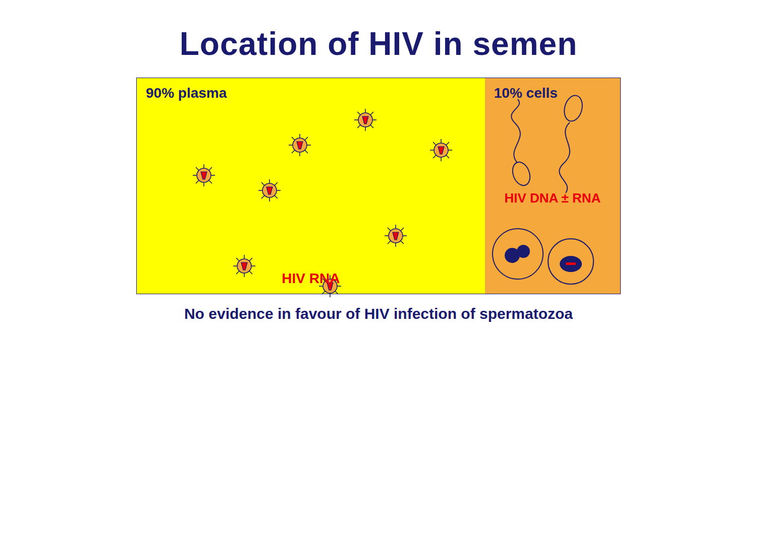Location of HIV in semen
90% plasma
HIV RNA
10% cells
HIV DNA ± RNA
No evidence in favour of HIV infection of spermatozoa